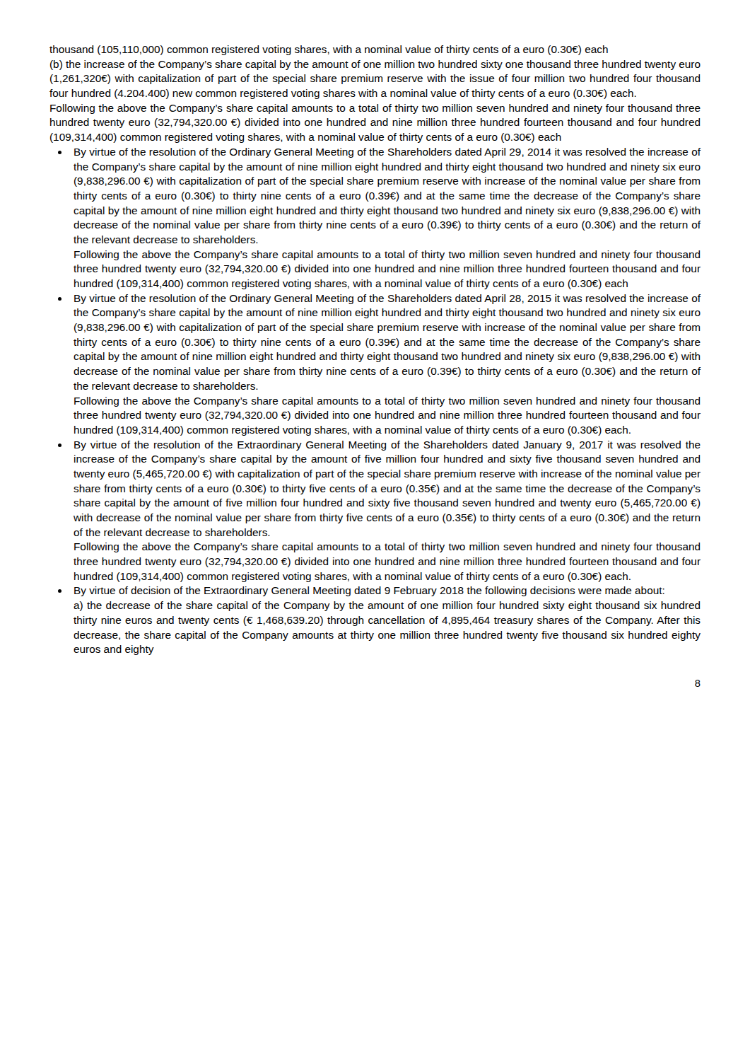thousand (105,110,000) common registered voting shares, with a nominal value of thirty cents of a euro (0.30€) each
(b) the increase of the Company’s share capital by the amount of one million two hundred sixty one thousand three hundred twenty euro (1,261,320€) with capitalization of part of the special share premium reserve with the issue of four million two hundred four thousand four hundred (4.204.400) new common registered voting shares with a nominal value of thirty cents of a euro (0.30€) each.
Following the above the Company’s share capital amounts to a total of thirty two million seven hundred and ninety four thousand three hundred twenty euro (32,794,320.00 €) divided into one hundred and nine million three hundred fourteen thousand and four hundred (109,314,400) common registered voting shares, with a nominal value of thirty cents of a euro (0.30€) each
By virtue of the resolution of the Ordinary General Meeting of the Shareholders dated April 29, 2014 it was resolved the increase of the Company’s share capital by the amount of nine million eight hundred and thirty eight thousand two hundred and ninety six euro (9,838,296.00 €) with capitalization of part of the special share premium reserve with increase of the nominal value per share from thirty cents of a euro (0.30€) to thirty nine cents of a euro (0.39€) and at the same time the decrease of the Company’s share capital by the amount of nine million eight hundred and thirty eight thousand two hundred and ninety six euro (9,838,296.00 €) with decrease of the nominal value per share from thirty nine cents of a euro (0.39€) to thirty cents of a euro (0.30€) and the return of the relevant decrease to shareholders.
Following the above the Company’s share capital amounts to a total of thirty two million seven hundred and ninety four thousand three hundred twenty euro (32,794,320.00 €) divided into one hundred and nine million three hundred fourteen thousand and four hundred (109,314,400) common registered voting shares, with a nominal value of thirty cents of a euro (0.30€) each
By virtue of the resolution of the Ordinary General Meeting of the Shareholders dated April 28, 2015 it was resolved the increase of the Company’s share capital by the amount of nine million eight hundred and thirty eight thousand two hundred and ninety six euro (9,838,296.00 €) with capitalization of part of the special share premium reserve with increase of the nominal value per share from thirty cents of a euro (0.30€) to thirty nine cents of a euro (0.39€) and at the same time the decrease of the Company’s share capital by the amount of nine million eight hundred and thirty eight thousand two hundred and ninety six euro (9,838,296.00 €) with decrease of the nominal value per share from thirty nine cents of a euro (0.39€) to thirty cents of a euro (0.30€) and the return of the relevant decrease to shareholders.
Following the above the Company’s share capital amounts to a total of thirty two million seven hundred and ninety four thousand three hundred twenty euro (32,794,320.00 €) divided into one hundred and nine million three hundred fourteen thousand and four hundred (109,314,400) common registered voting shares, with a nominal value of thirty cents of a euro (0.30€) each.
By virtue of the resolution of the Extraordinary General Meeting of the Shareholders dated January 9, 2017 it was resolved the increase of the Company’s share capital by the amount of five million four hundred and sixty five thousand seven hundred and twenty euro (5,465,720.00 €) with capitalization of part of the special share premium reserve with increase of the nominal value per share from thirty cents of a euro (0.30€) to thirty five cents of a euro (0.35€) and at the same time the decrease of the Company’s share capital by the amount of five million four hundred and sixty five thousand seven hundred and twenty euro (5,465,720.00 €) with decrease of the nominal value per share from thirty five cents of a euro (0.35€) to thirty cents of a euro (0.30€) and the return of the relevant decrease to shareholders.
Following the above the Company’s share capital amounts to a total of thirty two million seven hundred and ninety four thousand three hundred twenty euro (32,794,320.00 €) divided into one hundred and nine million three hundred fourteen thousand and four hundred (109,314,400) common registered voting shares, with a nominal value of thirty cents of a euro (0.30€) each.
By virtue of decision of the Extraordinary General Meeting dated 9 February 2018 the following decisions were made about:
a) the decrease of the share capital of the Company by the amount of one million four hundred sixty eight thousand six hundred thirty nine euros and twenty cents (€ 1,468,639.20) through cancellation of 4,895,464 treasury shares of the Company. After this decrease, the share capital of the Company amounts at thirty one million three hundred twenty five thousand six hundred eighty euros and eighty
8